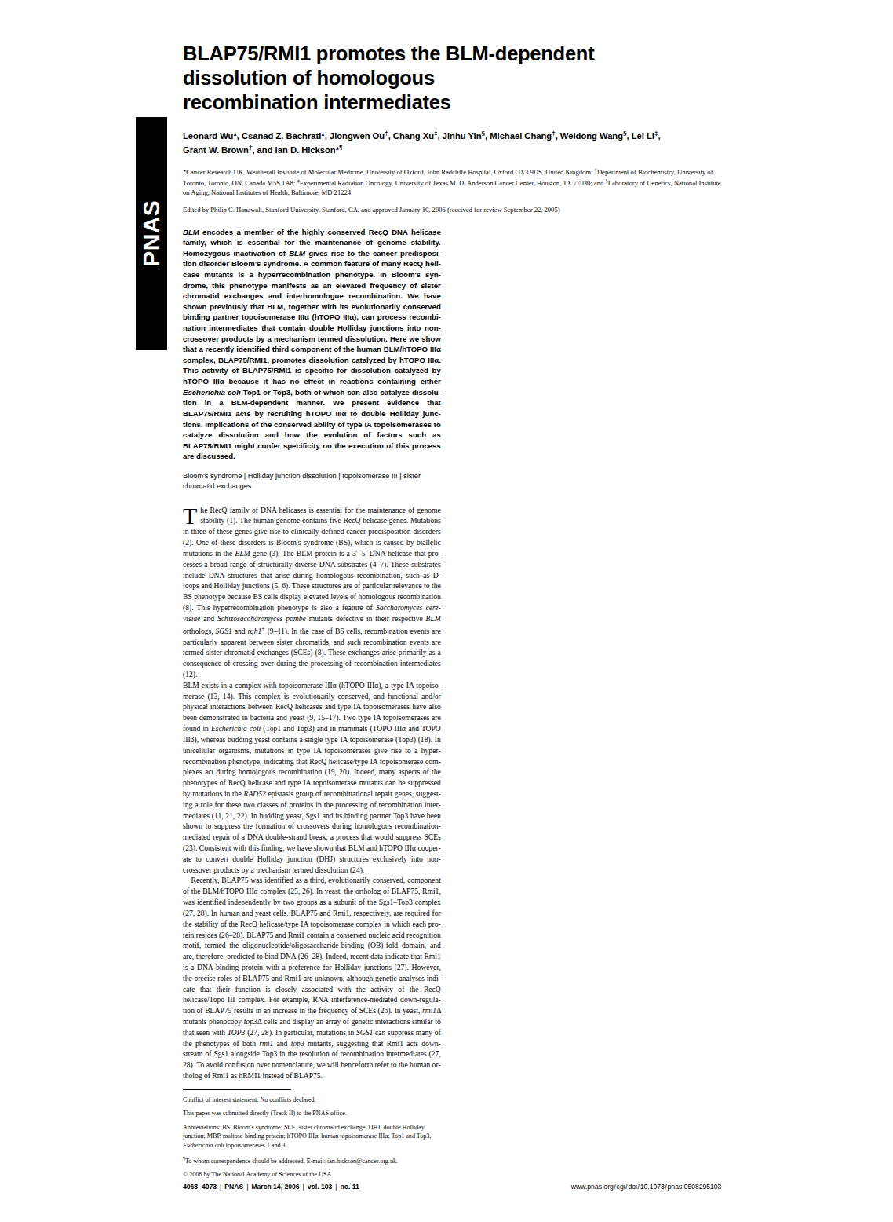PNAS
BLAP75/RMI1 promotes the BLM-dependent
dissolution of homologous
recombination intermediates
Leonard Wu*, Csanad Z. Bachrati*, Jiongwen Ou†, Chang Xu‡, Jinhu Yin§, Michael Chang†, Weidong Wang§, Lei Li‡,
Grant W. Brown†, and Ian D. Hickson*¶
*Cancer Research UK, Weatherall Institute of Molecular Medicine, University of Oxford, John Radcliffe Hospital, Oxford OX3 9DS, United Kingdom; †Department of Biochemistry, University of Toronto, Toronto, ON, Canada M5S 1A8; ‡Experimental Radiation Oncology, University of Texas M. D. Anderson Cancer Center, Houston, TX 77030; and §Laboratory of Genetics, National Institute on Aging, National Institutes of Health, Baltimore, MD 21224
Edited by Philip C. Hanawalt, Stanford University, Stanford, CA, and approved January 10, 2006 (received for review September 22, 2005)
BLM encodes a member of the highly conserved RecQ DNA helicase family, which is essential for the maintenance of genome stability. Homozygous inactivation of BLM gives rise to the cancer predisposition disorder Bloom's syndrome. A common feature of many RecQ helicase mutants is a hyperrecombination phenotype. In Bloom's syndrome, this phenotype manifests as an elevated frequency of sister chromatid exchanges and interhomologue recombination. We have shown previously that BLM, together with its evolutionarily conserved binding partner topoisomerase IIIα (hTOPO IIIα), can process recombination intermediates that contain double Holliday junctions into noncrossover products by a mechanism termed dissolution. Here we show that a recently identified third component of the human BLM/hTOPO IIIα complex, BLAP75/RMI1, promotes dissolution catalyzed by hTOPO IIIα. This activity of BLAP75/RMI1 is specific for dissolution catalyzed by hTOPO IIIα because it has no effect in reactions containing either Escherichia coli Top1 or Top3, both of which can also catalyze dissolution in a BLM-dependent manner. We present evidence that BLAP75/RMI1 acts by recruiting hTOPO IIIα to double Holliday junctions. Implications of the conserved ability of type IA topoisomerases to catalyze dissolution and how the evolution of factors such as BLAP75/RMI1 might confer specificity on the execution of this process are discussed.
Bloom's syndrome | Holliday junction dissolution | topoisomerase III | sister chromatid exchanges
The RecQ family of DNA helicases is essential for the maintenance of genome stability (1). The human genome contains five RecQ helicase genes. Mutations in three of these genes give rise to clinically defined cancer predisposition disorders (2). One of these disorders is Bloom's syndrome (BS), which is caused by biallelic mutations in the BLM gene (3). The BLM protein is a 3′–5′ DNA helicase that processes a broad range of structurally diverse DNA substrates (4–7). These substrates include DNA structures that arise during homologous recombination, such as D-loops and Holliday junctions (5, 6). These structures are of particular relevance to the BS phenotype because BS cells display elevated levels of homologous recombination (8). This hyperrecombination phenotype is also a feature of Saccharomyces cerevisiae and Schizosaccharomyces pombe mutants defective in their respective BLM orthologs, SGS1 and rqh1+ (9–11). In the case of BS cells, recombination events are particularly apparent between sister chromatids, and such recombination events are termed sister chromatid exchanges (SCEs) (8). These exchanges arise primarily as a consequence of crossing-over during the processing of recombination intermediates (12).
BLM exists in a complex with topoisomerase IIIα (hTOPO IIIα), a type IA topoisomerase (13, 14). This complex is evolutionarily conserved, and functional and/or physical interactions between RecQ helicases and type IA topoisomerases have also been demonstrated in bacteria and yeast (9, 15–17). Two type IA topoisomerases are found in Escherichia coli (Top1 and Top3) and in mammals (TOPO IIIα and TOPO IIIβ), whereas budding yeast contains a single type IA topoisomerase (Top3) (18). In unicellular organisms, mutations in type IA topoisomerases give rise to a hyperrecombination phenotype, indicating that RecQ helicase/type IA topoisomerase complexes act during homologous recombination (19, 20). Indeed, many aspects of the phenotypes of RecQ helicase and type IA topoisomerase mutants can be suppressed by mutations in the RAD52 epistasis group of recombinational repair genes, suggesting a role for these two classes of proteins in the processing of recombination intermediates (11, 21, 22). In budding yeast, Sgs1 and its binding partner Top3 have been shown to suppress the formation of crossovers during homologous recombination-mediated repair of a DNA double-strand break, a process that would suppress SCEs (23). Consistent with this finding, we have shown that BLM and hTOPO IIIα cooperate to convert double Holliday junction (DHJ) structures exclusively into noncrossover products by a mechanism termed dissolution (24).
Recently, BLAP75 was identified as a third, evolutionarily conserved, component of the BLM/hTOPO IIIα complex (25, 26). In yeast, the ortholog of BLAP75, Rmi1, was identified independently by two groups as a subunit of the Sgs1–Top3 complex (27, 28). In human and yeast cells, BLAP75 and Rmi1, respectively, are required for the stability of the RecQ helicase/type IA topoisomerase complex in which each protein resides (26–28). BLAP75 and Rmi1 contain a conserved nucleic acid recognition motif, termed the oligonucleotide/oligosaccharide-binding (OB)-fold domain, and are, therefore, predicted to bind DNA (26–28). Indeed, recent data indicate that Rmi1 is a DNA-binding protein with a preference for Holliday junctions (27). However, the precise roles of BLAP75 and Rmi1 are unknown, although genetic analyses indicate that their function is closely associated with the activity of the RecQ helicase/Topo III complex. For example, RNA interference-mediated down-regulation of BLAP75 results in an increase in the frequency of SCEs (26). In yeast, rmi1 Δ mutants phenocopy top3 Δ cells and display an array of genetic interactions similar to that seen with TOP3 (27, 28). In particular, mutations in SGS1 can suppress many of the phenotypes of both rmi1 and top3 mutants, suggesting that Rmi1 acts downstream of Sgs1 alongside Top3 in the resolution of recombination intermediates (27, 28). To avoid confusion over nomenclature, we will henceforth refer to the human ortholog of Rmi1 as hRMI1 instead of BLAP75.
Conflict of interest statement: No conflicts declared.
This paper was submitted directly (Track II) to the PNAS office.
Abbreviations: BS, Bloom's syndrome; SCE, sister chromatid exchange; DHJ, double Holliday junction; MBP, maltose-binding protein; hTOPO IIIα, human topoisomerase IIIα; Top1 and Top3, Escherichia coli topoisomerases 1 and 3.
¶To whom correspondence should be addressed. E-mail: ian.hickson@cancer.org.uk.
© 2006 by The National Academy of Sciences of the USA
4068–4073|PNAS|March 14, 2006|vol. 103|no. 11
www.pnas.org / cgi / doi / 10.1073 / pnas.0508295103